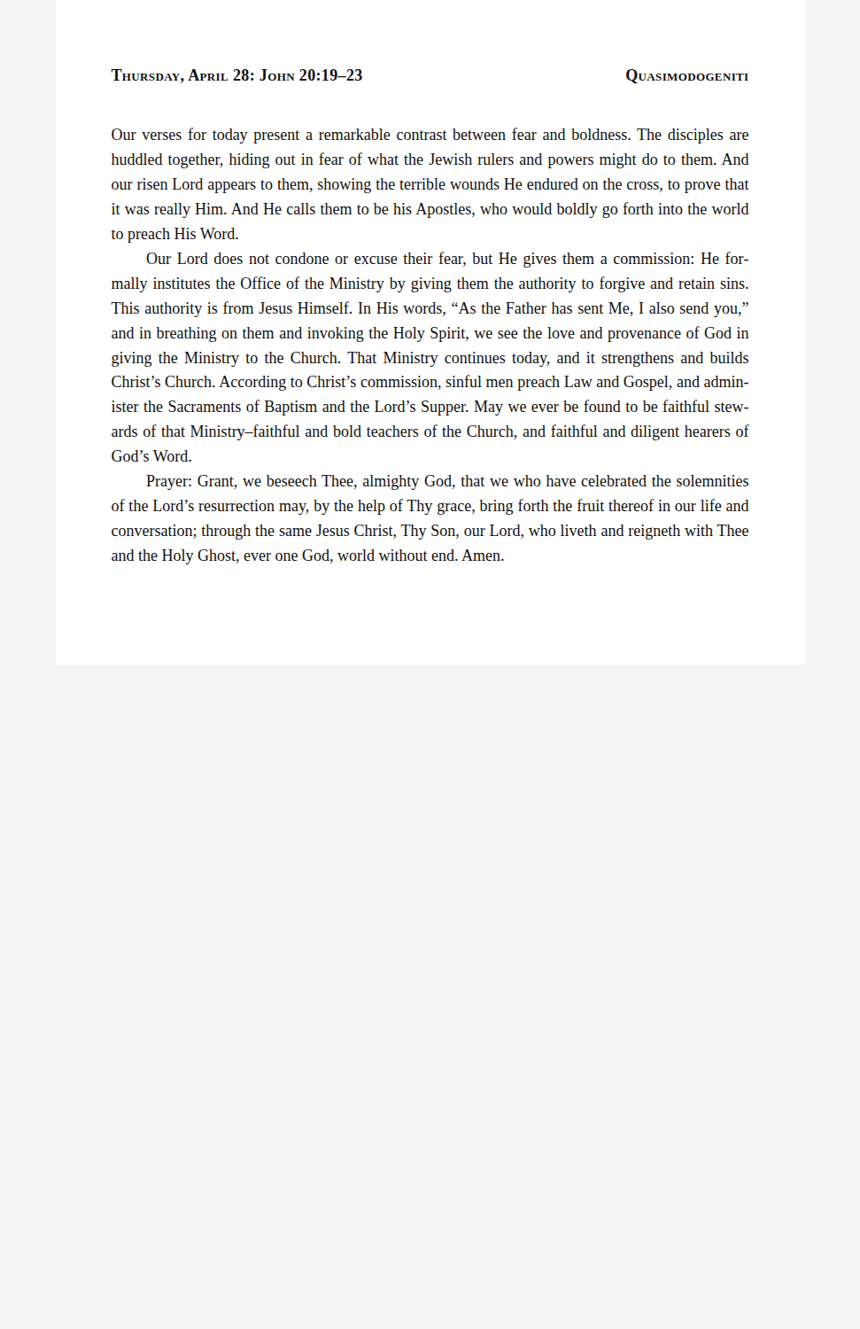Thursday, April 28: John 20:19–23 Quasimodogeniti
Our verses for today present a remarkable contrast between fear and boldness. The disciples are huddled together, hiding out in fear of what the Jewish rulers and powers might do to them. And our risen Lord appears to them, showing the terrible wounds He endured on the cross, to prove that it was really Him. And He calls them to be his Apostles, who would boldly go forth into the world to preach His Word.
Our Lord does not condone or excuse their fear, but He gives them a commission: He formally institutes the Office of the Ministry by giving them the authority to forgive and retain sins. This authority is from Jesus Himself. In His words, “As the Father has sent Me, I also send you,” and in breathing on them and invoking the Holy Spirit, we see the love and provenance of God in giving the Ministry to the Church. That Ministry continues today, and it strengthens and builds Christ’s Church. According to Christ’s commission, sinful men preach Law and Gospel, and administer the Sacraments of Baptism and the Lord’s Supper. May we ever be found to be faithful stewards of that Ministry–faithful and bold teachers of the Church, and faithful and diligent hearers of God’s Word.
Prayer: Grant, we beseech Thee, almighty God, that we who have celebrated the solemnities of the Lord’s resurrection may, by the help of Thy grace, bring forth the fruit thereof in our life and conversation; through the same Jesus Christ, Thy Son, our Lord, who liveth and reigneth with Thee and the Holy Ghost, ever one God, world without end. Amen.